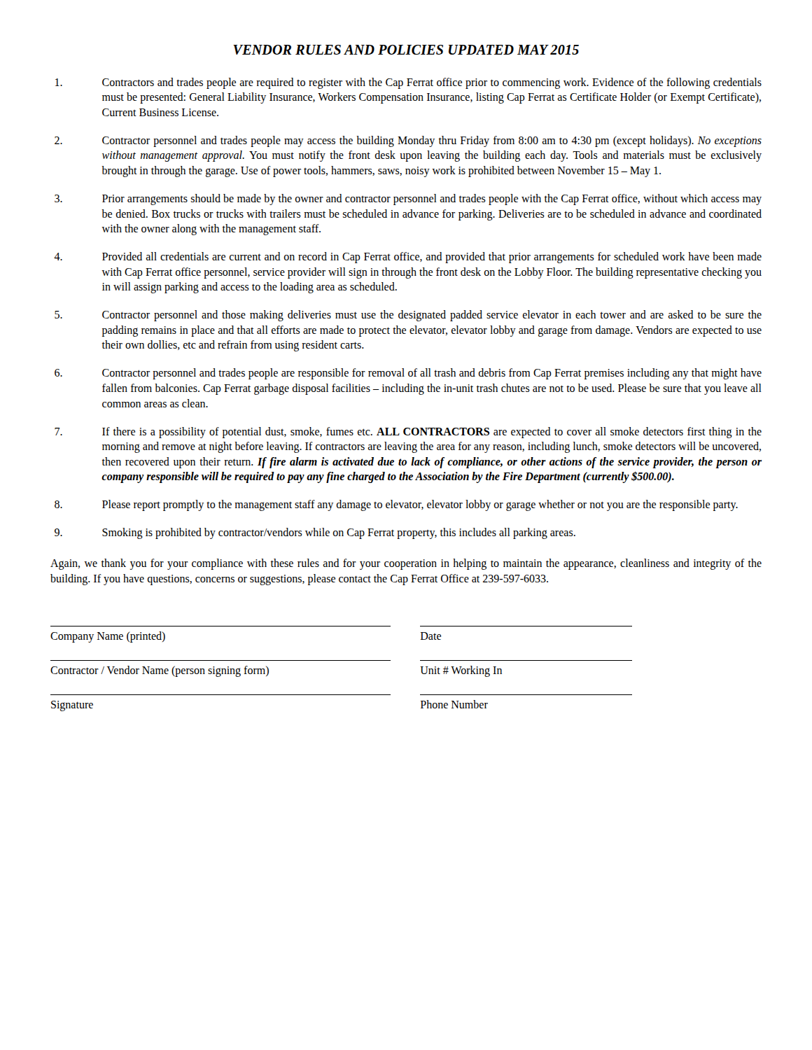VENDOR RULES AND POLICIES UPDATED MAY 2015
Contractors and trades people are required to register with the Cap Ferrat office prior to commencing work. Evidence of the following credentials must be presented: General Liability Insurance, Workers Compensation Insurance, listing Cap Ferrat as Certificate Holder (or Exempt Certificate), Current Business License.
Contractor personnel and trades people may access the building Monday thru Friday from 8:00 am to 4:30 pm (except holidays). No exceptions without management approval. You must notify the front desk upon leaving the building each day. Tools and materials must be exclusively brought in through the garage. Use of power tools, hammers, saws, noisy work is prohibited between November 15 – May 1.
Prior arrangements should be made by the owner and contractor personnel and trades people with the Cap Ferrat office, without which access may be denied. Box trucks or trucks with trailers must be scheduled in advance for parking. Deliveries are to be scheduled in advance and coordinated with the owner along with the management staff.
Provided all credentials are current and on record in Cap Ferrat office, and provided that prior arrangements for scheduled work have been made with Cap Ferrat office personnel, service provider will sign in through the front desk on the Lobby Floor. The building representative checking you in will assign parking and access to the loading area as scheduled.
Contractor personnel and those making deliveries must use the designated padded service elevator in each tower and are asked to be sure the padding remains in place and that all efforts are made to protect the elevator, elevator lobby and garage from damage. Vendors are expected to use their own dollies, etc and refrain from using resident carts.
Contractor personnel and trades people are responsible for removal of all trash and debris from Cap Ferrat premises including any that might have fallen from balconies. Cap Ferrat garbage disposal facilities – including the in-unit trash chutes are not to be used. Please be sure that you leave all common areas as clean.
If there is a possibility of potential dust, smoke, fumes etc. ALL CONTRACTORS are expected to cover all smoke detectors first thing in the morning and remove at night before leaving. If contractors are leaving the area for any reason, including lunch, smoke detectors will be uncovered, then recovered upon their return. If fire alarm is activated due to lack of compliance, or other actions of the service provider, the person or company responsible will be required to pay any fine charged to the Association by the Fire Department (currently $500.00).
Please report promptly to the management staff any damage to elevator, elevator lobby or garage whether or not you are the responsible party.
Smoking is prohibited by contractor/vendors while on Cap Ferrat property, this includes all parking areas.
Again, we thank you for your compliance with these rules and for your cooperation in helping to maintain the appearance, cleanliness and integrity of the building. If you have questions, concerns or suggestions, please contact the Cap Ferrat Office at 239-597-6033.
| Company Name (printed) | Date |
| Contractor / Vendor Name (person signing form) | Unit # Working In |
| Signature | Phone Number |